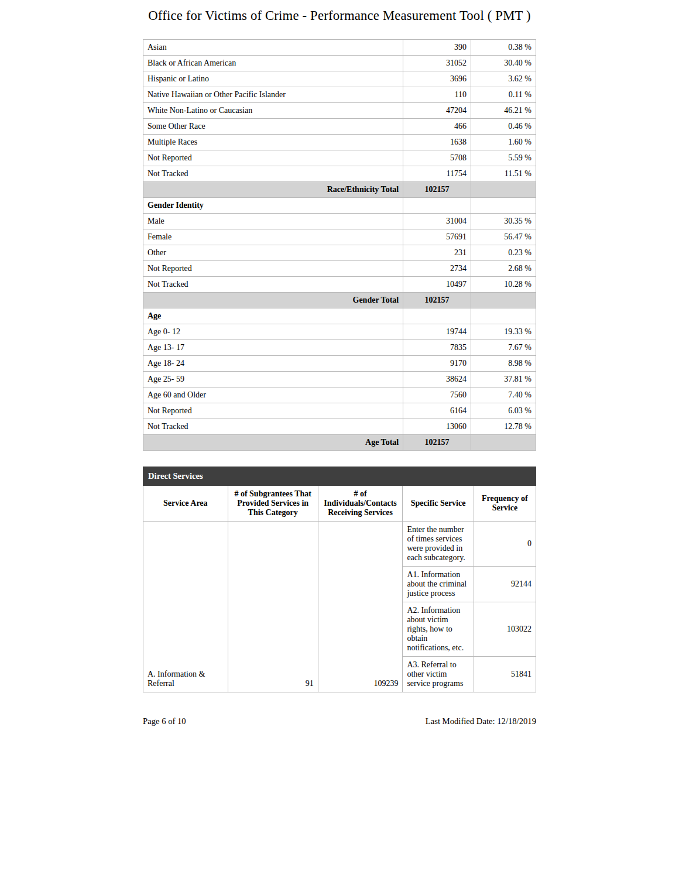Office for Victims of Crime - Performance Measurement Tool ( PMT )
| Asian | 390 | 0.38 % |
| Black or African American | 31052 | 30.40 % |
| Hispanic or Latino | 3696 | 3.62 % |
| Native Hawaiian or Other Pacific Islander | 110 | 0.11 % |
| White Non-Latino or Caucasian | 47204 | 46.21 % |
| Some Other Race | 466 | 0.46 % |
| Multiple Races | 1638 | 1.60 % |
| Not Reported | 5708 | 5.59 % |
| Not Tracked | 11754 | 11.51 % |
| Race/Ethnicity Total | 102157 | |
| Gender Identity | | |
| Male | 31004 | 30.35 % |
| Female | 57691 | 56.47 % |
| Other | 231 | 0.23 % |
| Not Reported | 2734 | 2.68 % |
| Not Tracked | 10497 | 10.28 % |
| Gender Total | 102157 | |
| Age | | |
| Age 0- 12 | 19744 | 19.33 % |
| Age 13- 17 | 7835 | 7.67 % |
| Age 18- 24 | 9170 | 8.98 % |
| Age 25- 59 | 38624 | 37.81 % |
| Age 60 and Older | 7560 | 7.40 % |
| Not Reported | 6164 | 6.03 % |
| Not Tracked | 13060 | 12.78 % |
| Age Total | 102157 | |
| Direct Services |
| --- |
| Service Area | # of Subgrantees That Provided Services in This Category | # of Individuals/Contacts Receiving Services | Specific Service | Frequency of Service |
| A. Information & Referral | 91 | 109239 | Enter the number of times services were provided in each subcategory. | 0 |
| A1. Information about the criminal justice process | 92144 |
| A2. Information about victim rights, how to obtain notifications, etc. | 103022 |
| A3. Referral to other victim service programs | 51841 |
Page 6 of 10 Last Modified Date: 12/18/2019